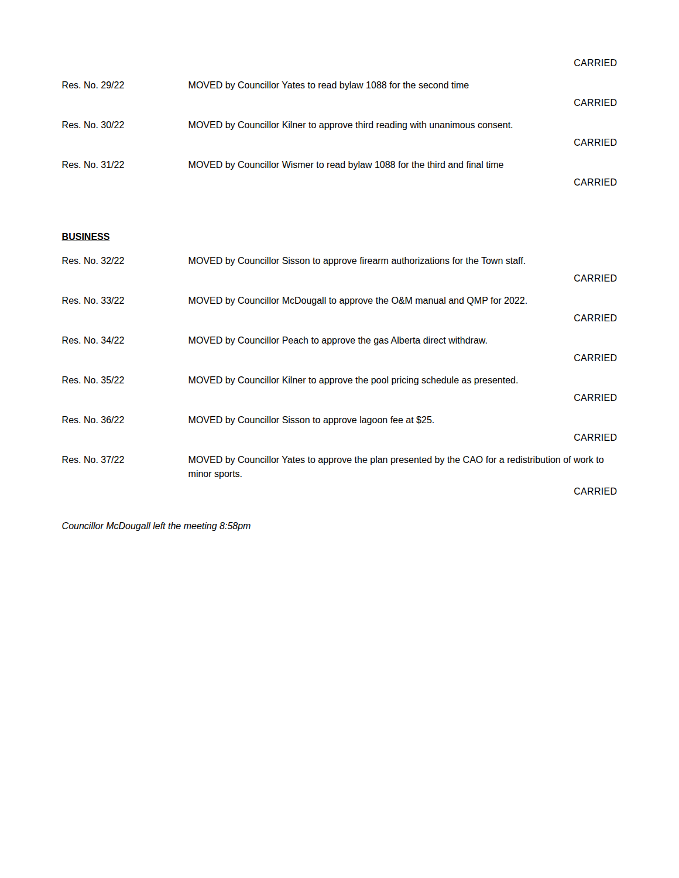CARRIED
Res. No. 29/22
MOVED by Councillor Yates to read bylaw 1088 for the second time
CARRIED
Res. No. 30/22
MOVED by Councillor Kilner to approve third reading with unanimous consent.
CARRIED
Res. No. 31/22
MOVED by Councillor Wismer to read bylaw 1088 for the third and final time
CARRIED
BUSINESS
Res. No. 32/22
MOVED by Councillor Sisson to approve firearm authorizations for the Town staff.
CARRIED
Res. No. 33/22
MOVED by Councillor McDougall to approve the O&M manual and QMP for 2022.
CARRIED
Res. No. 34/22
MOVED by Councillor Peach to approve the gas Alberta direct withdraw.
CARRIED
Res. No. 35/22
MOVED by Councillor Kilner to approve the pool pricing schedule as presented.
CARRIED
Res. No. 36/22
MOVED by Councillor Sisson to approve lagoon fee at $25.
CARRIED
Res. No. 37/22
MOVED by Councillor Yates to approve the plan presented by the CAO for a redistribution of work to minor sports.
CARRIED
Councillor McDougall left the meeting 8:58pm